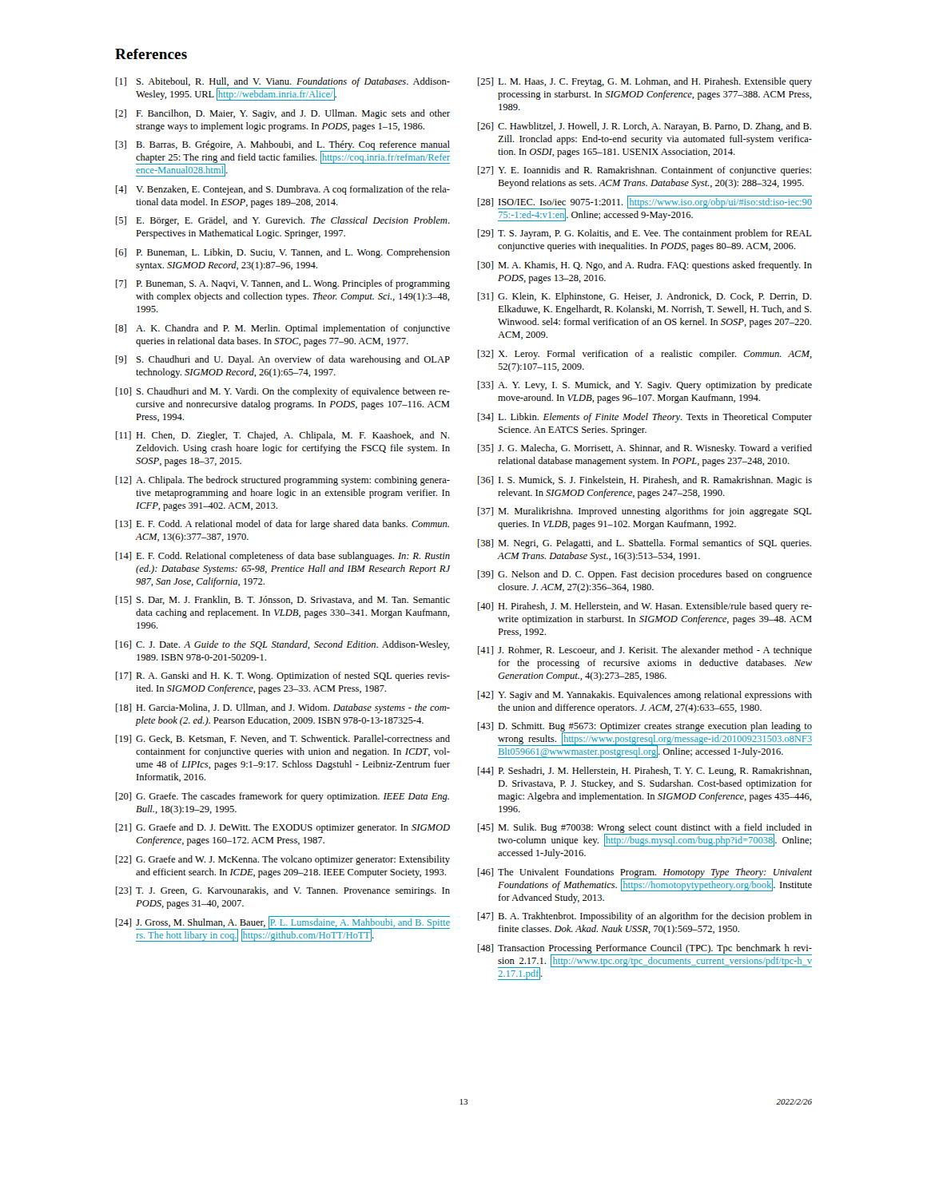References
S. Abiteboul, R. Hull, and V. Vianu. Foundations of Databases. Addison-Wesley, 1995. URL http://webdam.inria.fr/Alice/.
F. Bancilhon, D. Maier, Y. Sagiv, and J. D. Ullman. Magic sets and other strange ways to implement logic programs. In PODS, pages 1–15, 1986.
B. Barras, B. Grégoire, A. Mahboubi, and L. Théry. Coq reference manual chapter 25: The ring and field tactic families. https://coq.inria.fr/refman/Reference-Manual028.html.
V. Benzaken, E. Contejean, and S. Dumbrava. A coq formalization of the relational data model. In ESOP, pages 189–208, 2014.
E. Börger, E. Grädel, and Y. Gurevich. The Classical Decision Problem. Perspectives in Mathematical Logic. Springer, 1997.
P. Buneman, L. Libkin, D. Suciu, V. Tannen, and L. Wong. Comprehension syntax. SIGMOD Record, 23(1):87–96, 1994.
P. Buneman, S. A. Naqvi, V. Tannen, and L. Wong. Principles of programming with complex objects and collection types. Theor. Comput. Sci., 149(1):3–48, 1995.
A. K. Chandra and P. M. Merlin. Optimal implementation of conjunctive queries in relational data bases. In STOC, pages 77–90. ACM, 1977.
S. Chaudhuri and U. Dayal. An overview of data warehousing and OLAP technology. SIGMOD Record, 26(1):65–74, 1997.
S. Chaudhuri and M. Y. Vardi. On the complexity of equivalence between recursive and nonrecursive datalog programs. In PODS, pages 107–116. ACM Press, 1994.
H. Chen, D. Ziegler, T. Chajed, A. Chlipala, M. F. Kaashoek, and N. Zeldovich. Using crash hoare logic for certifying the FSCQ file system. In SOSP, pages 18–37, 2015.
A. Chlipala. The bedrock structured programming system: combining generative metaprogramming and hoare logic in an extensible program verifier. In ICFP, pages 391–402. ACM, 2013.
E. F. Codd. A relational model of data for large shared data banks. Commun. ACM, 13(6):377–387, 1970.
E. F. Codd. Relational completeness of data base sublanguages. In: R. Rustin (ed.): Database Systems: 65-98, Prentice Hall and IBM Research Report RJ 987, San Jose, California, 1972.
S. Dar, M. J. Franklin, B. T. Jónsson, D. Srivastava, and M. Tan. Semantic data caching and replacement. In VLDB, pages 330–341. Morgan Kaufmann, 1996.
C. J. Date. A Guide to the SQL Standard, Second Edition. Addison-Wesley, 1989. ISBN 978-0-201-50209-1.
R. A. Ganski and H. K. T. Wong. Optimization of nested SQL queries revisited. In SIGMOD Conference, pages 23–33. ACM Press, 1987.
H. Garcia-Molina, J. D. Ullman, and J. Widom. Database systems - the complete book (2. ed.). Pearson Education, 2009. ISBN 978-0-13-187325-4.
G. Geck, B. Ketsman, F. Neven, and T. Schwentick. Parallel-correctness and containment for conjunctive queries with union and negation. In ICDT, volume 48 of LIPIcs, pages 9:1–9:17. Schloss Dagstuhl - Leibniz-Zentrum fuer Informatik, 2016.
G. Graefe. The cascades framework for query optimization. IEEE Data Eng. Bull., 18(3):19–29, 1995.
G. Graefe and D. J. DeWitt. The EXODUS optimizer generator. In SIGMOD Conference, pages 160–172. ACM Press, 1987.
G. Graefe and W. J. McKenna. The volcano optimizer generator: Extensibility and efficient search. In ICDE, pages 209–218. IEEE Computer Society, 1993.
T. J. Green, G. Karvounarakis, and V. Tannen. Provenance semirings. In PODS, pages 31–40, 2007.
J. Gross, M. Shulman, A. Bauer, P. L. Lumsdaine, A. Mahboubi, and B. Spitters. The hott libary in coq. https://github.com/HoTT/HoTT.
L. M. Haas, J. C. Freytag, G. M. Lohman, and H. Pirahesh. Extensible query processing in starburst. In SIGMOD Conference, pages 377–388. ACM Press, 1989.
C. Hawblitzel, J. Howell, J. R. Lorch, A. Narayan, B. Parno, D. Zhang, and B. Zill. Ironclad apps: End-to-end security via automated full-system verification. In OSDI, pages 165–181. USENIX Association, 2014.
Y. E. Ioannidis and R. Ramakrishnan. Containment of conjunctive queries: Beyond relations as sets. ACM Trans. Database Syst., 20(3): 288–324, 1995.
ISO/IEC. Iso/iec 9075-1:2011. https://www.iso.org/obp/ui/#iso:std:iso-iec:9075:-1:ed-4:v1:en. Online; accessed 9-May-2016.
T. S. Jayram, P. G. Kolaitis, and E. Vee. The containment problem for REAL conjunctive queries with inequalities. In PODS, pages 80–89. ACM, 2006.
M. A. Khamis, H. Q. Ngo, and A. Rudra. FAQ: questions asked frequently. In PODS, pages 13–28, 2016.
G. Klein, K. Elphinstone, G. Heiser, J. Andronick, D. Cock, P. Derrin, D. Elkaduwe, K. Engelhardt, R. Kolanski, M. Norrish, T. Sewell, H. Tuch, and S. Winwood. sel4: formal verification of an OS kernel. In SOSP, pages 207–220. ACM, 2009.
X. Leroy. Formal verification of a realistic compiler. Commun. ACM, 52(7):107–115, 2009.
A. Y. Levy, I. S. Mumick, and Y. Sagiv. Query optimization by predicate move-around. In VLDB, pages 96–107. Morgan Kaufmann, 1994.
L. Libkin. Elements of Finite Model Theory. Texts in Theoretical Computer Science. An EATCS Series. Springer.
J. G. Malecha, G. Morrisett, A. Shinnar, and R. Wisnesky. Toward a verified relational database management system. In POPL, pages 237–248, 2010.
I. S. Mumick, S. J. Finkelstein, H. Pirahesh, and R. Ramakrishnan. Magic is relevant. In SIGMOD Conference, pages 247–258, 1990.
M. Muralikrishna. Improved unnesting algorithms for join aggregate SQL queries. In VLDB, pages 91–102. Morgan Kaufmann, 1992.
M. Negri, G. Pelagatti, and L. Sbattella. Formal semantics of SQL queries. ACM Trans. Database Syst., 16(3):513–534, 1991.
G. Nelson and D. C. Oppen. Fast decision procedures based on congruence closure. J. ACM, 27(2):356–364, 1980.
H. Pirahesh, J. M. Hellerstein, and W. Hasan. Extensible/rule based query rewrite optimization in starburst. In SIGMOD Conference, pages 39–48. ACM Press, 1992.
J. Rohmer, R. Lescoeur, and J. Kerisit. The alexander method - A technique for the processing of recursive axioms in deductive databases. New Generation Comput., 4(3):273–285, 1986.
Y. Sagiv and M. Yannakakis. Equivalences among relational expressions with the union and difference operators. J. ACM, 27(4):633–655, 1980.
D. Schmitt. Bug #5673: Optimizer creates strange execution plan leading to wrong results. https://www.postgresql.org/message-id/201009231503.o8NF3Blt059661@wwwmaster.postgresql.org. Online; accessed 1-July-2016.
P. Seshadri, J. M. Hellerstein, H. Pirahesh, T. Y. C. Leung, R. Ramakrishnan, D. Srivastava, P. J. Stuckey, and S. Sudarshan. Cost-based optimization for magic: Algebra and implementation. In SIGMOD Conference, pages 435–446, 1996.
M. Sulik. Bug #70038: Wrong select count distinct with a field included in two-column unique key. http://bugs.mysql.com/bug.php?id=70038. Online; accessed 1-July-2016.
The Univalent Foundations Program. Homotopy Type Theory: Univalent Foundations of Mathematics. https://homotopytypetheory.org/book. Institute for Advanced Study, 2013.
B. A. Trakhtenbrot. Impossibility of an algorithm for the decision problem in finite classes. Dok. Akad. Nauk USSR, 70(1):569–572, 1950.
Transaction Processing Performance Council (TPC). Tpc benchmark h revision 2.17.1. http://www.tpc.org/tpc_documents_current_versions/pdf/tpc-h_v2.17.1.pdf.
13
2022/2/26